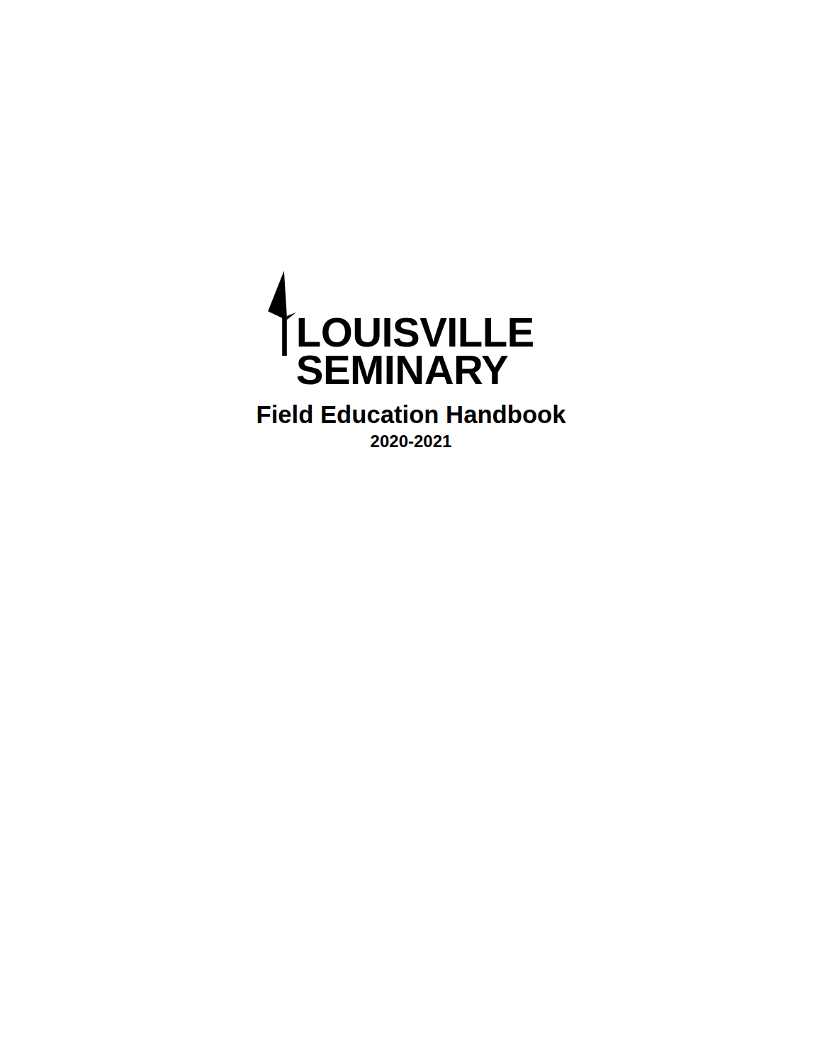LOUISVILLE
SEMINARY
Field Education Handbook
2020-2021